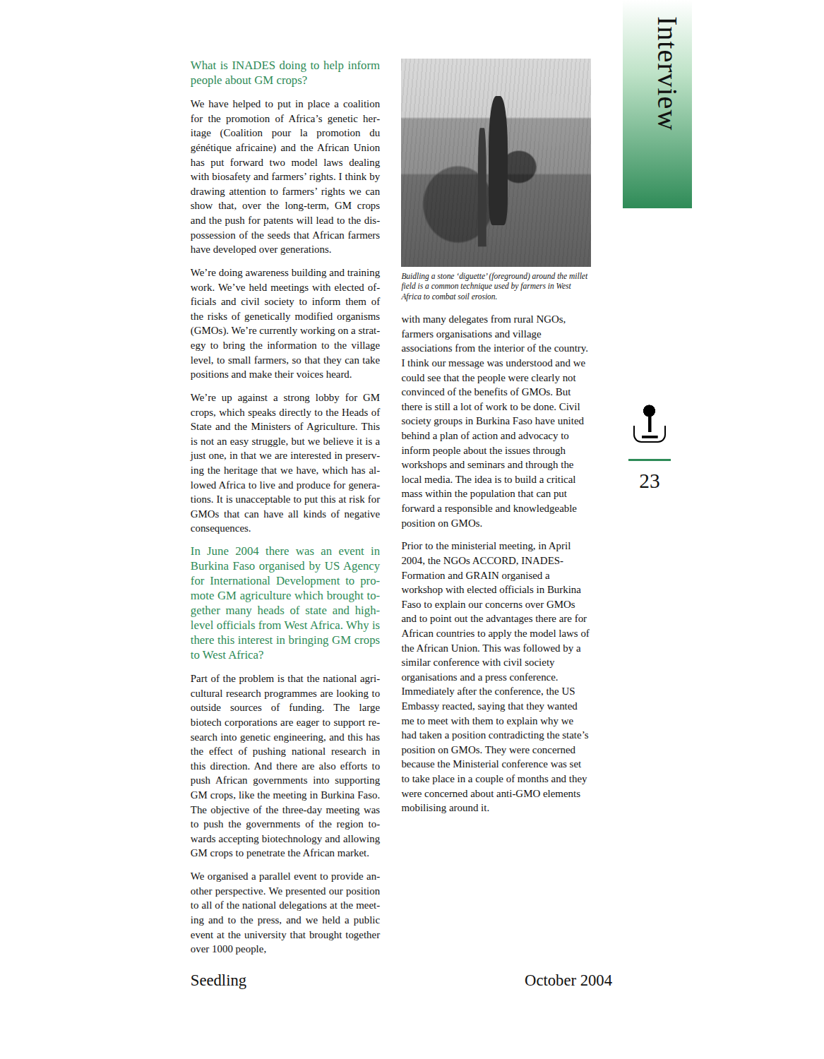Interview
23
What is INADES doing to help inform people about GM crops?
We have helped to put in place a coalition for the promotion of Africa’s genetic heritage (Coalition pour la promotion du génétique africaine) and the African Union has put forward two model laws dealing with biosafety and farmers’ rights. I think by drawing attention to farmers’ rights we can show that, over the long-term, GM crops and the push for patents will lead to the dispossession of the seeds that African farmers have developed over generations.
We’re doing awareness building and training work. We’ve held meetings with elected officials and civil society to inform them of the risks of genetically modified organisms (GMOs). We’re currently working on a strategy to bring the information to the village level, to small farmers, so that they can take positions and make their voices heard.
We’re up against a strong lobby for GM crops, which speaks directly to the Heads of State and the Ministers of Agriculture. This is not an easy struggle, but we believe it is a just one, in that we are interested in preserving the heritage that we have, which has allowed Africa to live and produce for generations. It is unacceptable to put this at risk for GMOs that can have all kinds of negative consequences.
In June 2004 there was an event in Burkina Faso organised by US Agency for International Development to promote GM agriculture which brought together many heads of state and high-level officials from West Africa. Why is there this interest in bringing GM crops to West Africa?
Part of the problem is that the national agricultural research programmes are looking to outside sources of funding. The large biotech corporations are eager to support research into genetic engineering, and this has the effect of pushing national research in this direction. And there are also efforts to push African governments into supporting GM crops, like the meeting in Burkina Faso. The objective of the three-day meeting was to push the governments of the region towards accepting biotechnology and allowing GM crops to penetrate the African market.
We organised a parallel event to provide another perspective. We presented our position to all of the national delegations at the meeting and to the press, and we held a public event at the university that brought together over 1000 people,
Buidling a stone ‘diguette’ (foreground) around the millet field is a common technique used by farmers in West Africa to combat soil erosion.
with many delegates from rural NGOs, farmers organisations and village associations from the interior of the country. I think our message was understood and we could see that the people were clearly not convinced of the benefits of GMOs. But there is still a lot of work to be done. Civil society groups in Burkina Faso have united behind a plan of action and advocacy to inform people about the issues through workshops and seminars and through the local media. The idea is to build a critical mass within the population that can put forward a responsible and knowledgeable position on GMOs.
Prior to the ministerial meeting, in April 2004, the NGOs ACCORD, INADES-Formation and GRAIN organised a workshop with elected officials in Burkina Faso to explain our concerns over GMOs and to point out the advantages there are for African countries to apply the model laws of the African Union. This was followed by a similar conference with civil society organisations and a press conference. Immediately after the conference, the US Embassy reacted, saying that they wanted me to meet with them to explain why we had taken a position contradicting the state’s position on GMOs. They were concerned because the Ministerial conference was set to take place in a couple of months and they were concerned about anti-GMO elements mobilising around it.
Seedling
October 2004